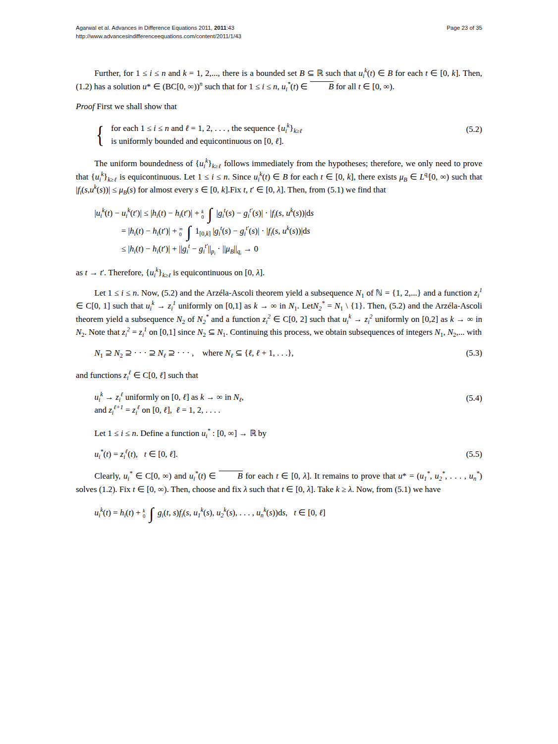Agarwal et al. Advances in Difference Equations 2011, 2011:43
http://www.advancesindifferenceequations.com/content/2011/1/43
Page 23 of 35
Further, for 1 ≤ i ≤ n and k = 1, 2,..., there is a bounded set B ⊆ ℝ such that uik(t) ∈ B for each t ∈ [0, k]. Then, (1.2) has a solution u* ∈ (BC[0, ∞))n such that for 1 ≤ i ≤ n, ui*(t) ∈ B for all t ∈ [0, ∞).
Proof First we shall show that
{
for each 1 ≤ i ≤ n and ℓ = 1, 2, . . . , the sequence {uik}k≥ℓ
is uniformly bounded and equicontinuous on [0, ℓ].
(5.2)
The uniform boundedness of {uik}k≥ℓ follows immediately from the hypotheses; therefore, we only need to prove that {uik}k≥ℓ is equicontinuous. Let 1 ≤ i ≤ n. Since uik(t) ∈ B for each t ∈ [0, k], there exists μB ∈ Lqi[0, ∞) such that |fi(s,uk(s))| ≤ μB(s) for almost every s ∈ [0, k].Fix t, t′ ∈ [0, λ]. Then, from (5.1) we find that
|uik(t) − uik(t′)| ≤ |hi(t) − hi(t′)| + k 0∫ |git(s) − git′(s)| · |fi(s, uk(s))|ds
= |hi(t) − hi(t′)| + ∞0∫ 1[0,k] |git(s) − git′(s)| · |fi(s, uk(s))|ds
≤ |hi(t) − hi(t′)| + ||git − git′||pi · ||μB||qi → 0
as t → t′. Therefore, {uik}k≥ℓ is equicontinuous on [0, λ].
Let 1 ≤ i ≤ n. Now, (5.2) and the Arzéla-Ascoli theorem yield a subsequence N1 of ℕ = {1, 2,...} and a function zi1 ∈ C[0, 1] such that uik → zi1 uniformly on [0,1] as k → ∞ in N1. LetN2* = N1 \ {1}. Then, (5.2) and the Arzéla-Ascoli theorem yield a subsequence N2 of N2* and a function zi2 ∈ C[0, 2] such that uik → zi2 uniformly on [0,2] as k → ∞ in N2. Note that zi2 = zi1 on [0,1] since N2 ⊆ N1. Continuing this process, we obtain subsequences of integers N1, N2,... with
N1 ⊇ N2 ⊇ · · · ⊇ Nℓ ⊇ · · · , where Nℓ ⊆ {ℓ, ℓ + 1, . . .},
(5.3)
and functions ziℓ ∈ C[0, ℓ] such that
uik → ziℓ uniformly on [0, ℓ] as k → ∞ in Nℓ,
and ziℓ+1 = ziℓ on [0, ℓ], ℓ = 1, 2, . . . .
(5.4)
Let 1 ≤ i ≤ n. Define a function ui* : [0, ∞] → ℝ by
ui*(t) = ziℓ(t), t ∈ [0, ℓ].
(5.5)
Clearly, ui* ∈ C[0, ∞) and ui*(t) ∈ B for each t ∈ [0, λ]. It remains to prove that u* = (u1*, u2*, . . . , un*) solves (1.2). Fix t ∈ [0, ∞). Then, choose and fix λ such that t ∈ [0, λ]. Take k ≥ λ. Now, from (5.1) we have
uik(t) = hi(t) + k 0∫ gi(t, s)fi(s, u1k(s), u2k(s), . . . , unk(s))ds, t ∈ [0, ℓ]